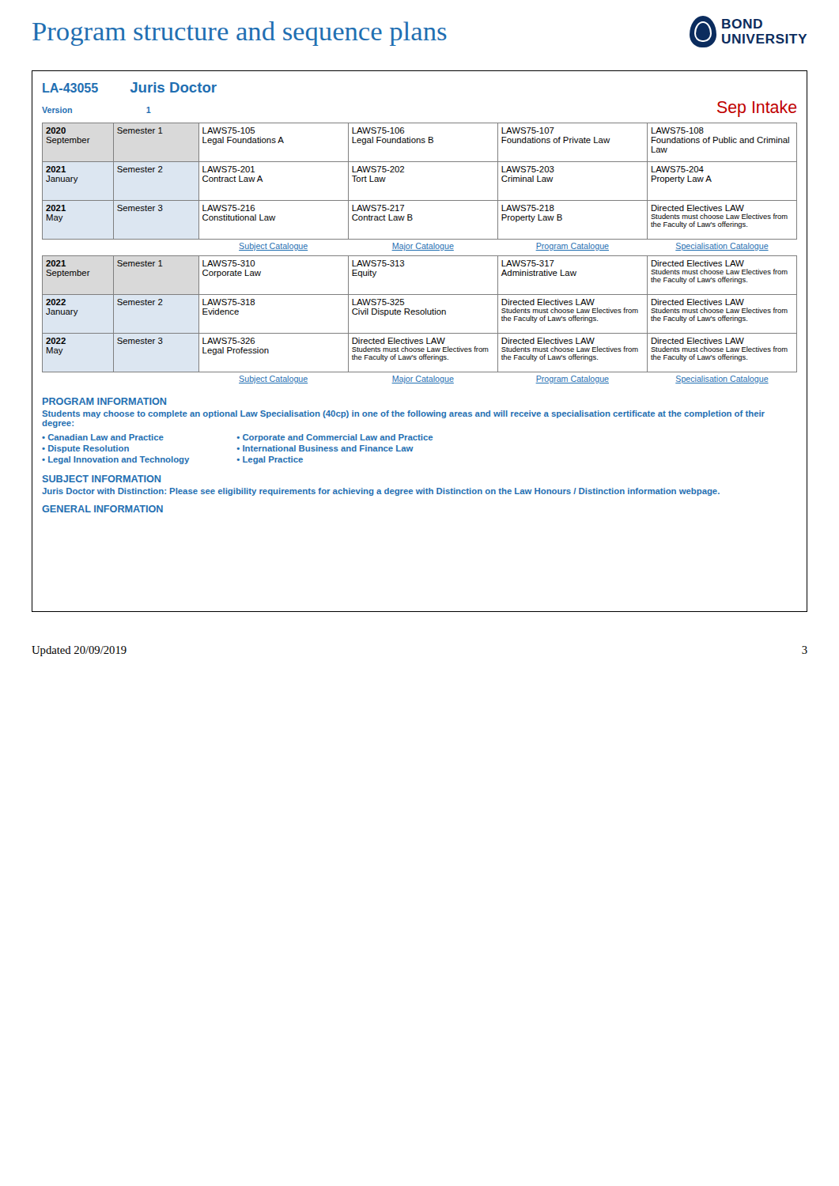Program structure and sequence plans
BOND
UNIVERSITY
LA-43055 Juris Doctor
Version 1
Sep Intake
| 2020 September | Semester 1 | LAWS75-105 Legal Foundations A | LAWS75-106 Legal Foundations B | LAWS75-107 Foundations of Private Law | LAWS75-108 Foundations of Public and Criminal Law |
| 2021 January | Semester 2 | LAWS75-201 Contract Law A | LAWS75-202 Tort Law | LAWS75-203 Criminal Law | LAWS75-204 Property Law A |
| 2021 May | Semester 3 | LAWS75-216 Constitutional Law | LAWS75-217 Contract Law B | LAWS75-218 Property Law B | Directed Electives LAW Students must choose Law Electives from the Faculty of Law's offerings. |
| | Subject Catalogue | Major Catalogue | Program Catalogue | Specialisation Catalogue |
| 2021 September | Semester 1 | LAWS75-310 Corporate Law | LAWS75-313 Equity | LAWS75-317 Administrative Law | Directed Electives LAW Students must choose Law Electives from the Faculty of Law's offerings. |
| 2022 January | Semester 2 | LAWS75-318 Evidence | LAWS75-325 Civil Dispute Resolution | Directed Electives LAW Students must choose Law Electives from the Faculty of Law's offerings. | Directed Electives LAW Students must choose Law Electives from the Faculty of Law's offerings. |
| 2022 May | Semester 3 | LAWS75-326 Legal Profession | Directed Electives LAW Students must choose Law Electives from the Faculty of Law's offerings. | Directed Electives LAW Students must choose Law Electives from the Faculty of Law's offerings. | Directed Electives LAW Students must choose Law Electives from the Faculty of Law's offerings. |
| | Subject Catalogue | Major Catalogue | Program Catalogue | Specialisation Catalogue |
PROGRAM INFORMATION
Students may choose to complete an optional Law Specialisation (40cp) in one of the following areas and will receive a specialisation certificate at the completion of their degree:
Canadian Law and Practice
Dispute Resolution
Legal Innovation and Technology
Corporate and Commercial Law and Practice
International Business and Finance Law
Legal Practice
SUBJECT INFORMATION
Juris Doctor with Distinction: Please see eligibility requirements for achieving a degree with Distinction on the Law Honours / Distinction information webpage.
GENERAL INFORMATION
Updated 20/09/2019 3